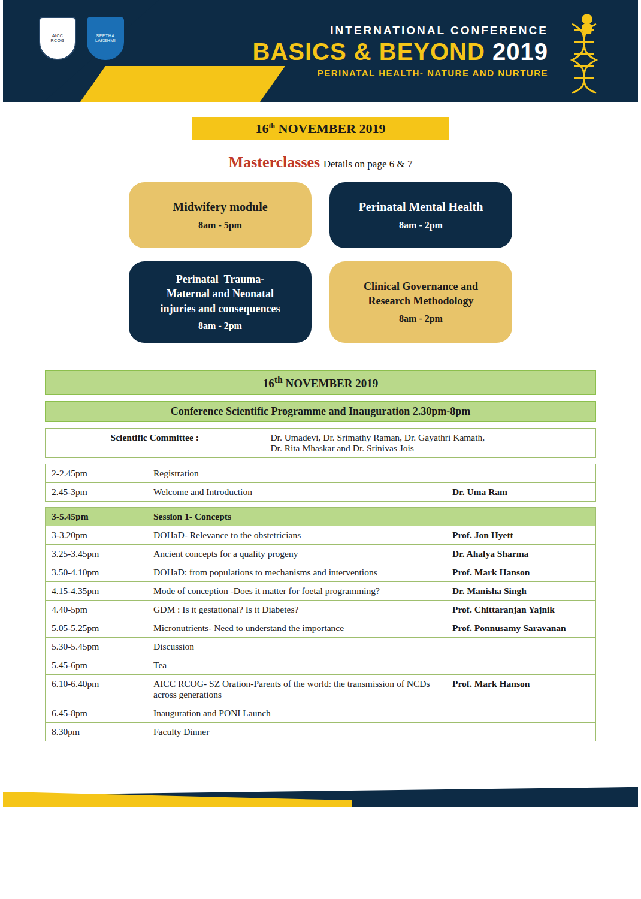AICC
RCOG
SEETHA
LAKSHMI
INTERNATIONAL CONFERENCE
BASICS & BEYOND 2019
PERINATAL HEALTH- NATURE AND NURTURE
16th NOVEMBER 2019
Masterclasses Details on page 6 & 7
Midwifery module 8am - 5pm
Perinatal Mental Health 8am - 2pm
Perinatal Trauma-
Maternal and Neonatal
injuries and consequences 8am - 2pm
Clinical Governance and
Research Methodology 8am - 2pm
16th NOVEMBER 2019
Conference Scientific Programme and Inauguration 2.30pm-8pm
| Scientific Committee : | Dr. Umadevi, Dr. Srimathy Raman, Dr. Gayathri Kamath, Dr. Rita Mhaskar and Dr. Srinivas Jois |
| 2-2.45pm | Registration | |
| 2.45-3pm | Welcome and Introduction | Dr. Uma Ram |
| 3-5.45pm | Session 1- Concepts | |
| 3-3.20pm | DOHaD- Relevance to the obstetricians | Prof. Jon Hyett |
| 3.25-3.45pm | Ancient concepts for a quality progeny | Dr. Ahalya Sharma |
| 3.50-4.10pm | DOHaD: from populations to mechanisms and interventions | Prof. Mark Hanson |
| 4.15-4.35pm | Mode of conception -Does it matter for foetal programming? | Dr. Manisha Singh |
| 4.40-5pm | GDM : Is it gestational? Is it Diabetes? | Prof. Chittaranjan Yajnik |
| 5.05-5.25pm | Micronutrients- Need to understand the importance | Prof. Ponnusamy Saravanan |
| 5.30-5.45pm | Discussion |
| 5.45-6pm | Tea |
| 6.10-6.40pm | AICC RCOG- SZ Oration-Parents of the world: the transmission of NCDs across generations | Prof. Mark Hanson |
| 6.45-8pm | Inauguration and PONI Launch | |
| 8.30pm | Faculty Dinner |